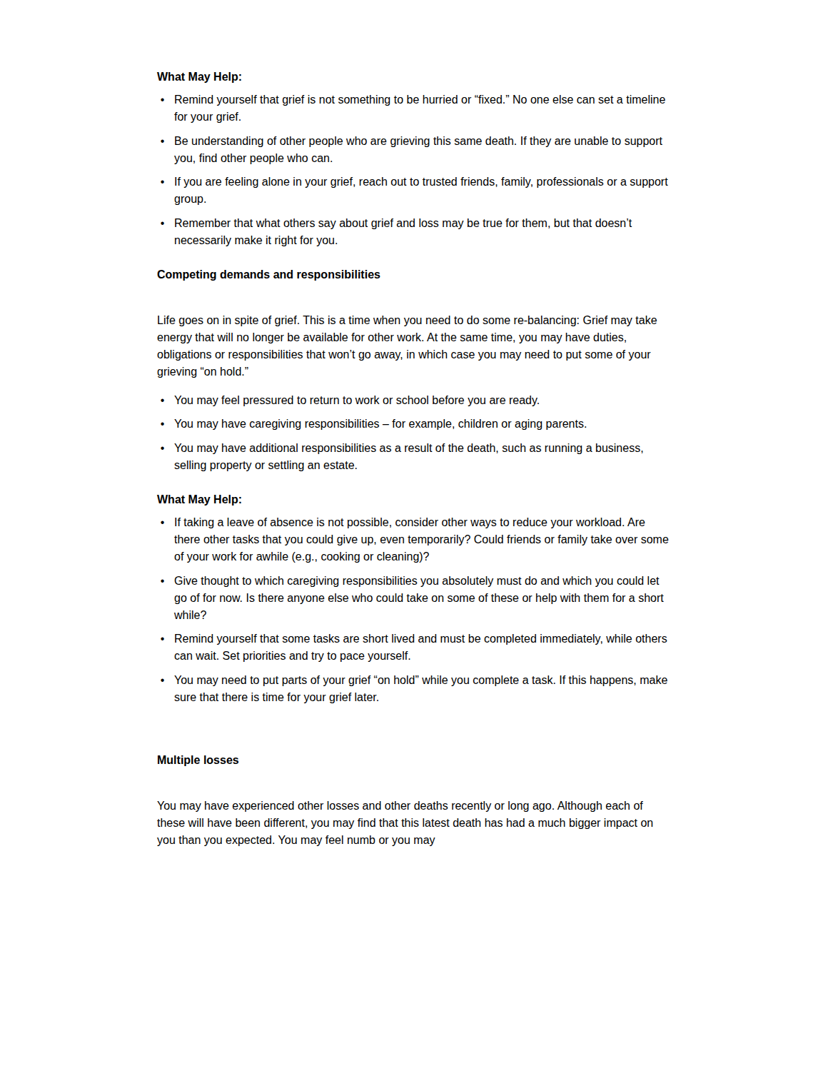What May Help:
Remind yourself that grief is not something to be hurried or “fixed.” No one else can set a timeline for your grief.
Be understanding of other people who are grieving this same death. If they are unable to support you, find other people who can.
If you are feeling alone in your grief, reach out to trusted friends, family, professionals or a support group.
Remember that what others say about grief and loss may be true for them, but that doesn’t necessarily make it right for you.
Competing demands and responsibilities
Life goes on in spite of grief. This is a time when you need to do some re-balancing: Grief may take energy that will no longer be available for other work. At the same time, you may have duties, obligations or responsibilities that won’t go away, in which case you may need to put some of your grieving “on hold.”
You may feel pressured to return to work or school before you are ready.
You may have caregiving responsibilities – for example, children or aging parents.
You may have additional responsibilities as a result of the death, such as running a business, selling property or settling an estate.
What May Help:
If taking a leave of absence is not possible, consider other ways to reduce your workload. Are there other tasks that you could give up, even temporarily? Could friends or family take over some of your work for awhile (e.g., cooking or cleaning)?
Give thought to which caregiving responsibilities you absolutely must do and which you could let go of for now. Is there anyone else who could take on some of these or help with them for a short while?
Remind yourself that some tasks are short lived and must be completed immediately, while others can wait. Set priorities and try to pace yourself.
You may need to put parts of your grief “on hold” while you complete a task. If this happens, make sure that there is time for your grief later.
Multiple losses
You may have experienced other losses and other deaths recently or long ago. Although each of these will have been different, you may find that this latest death has had a much bigger impact on you than you expected. You may feel numb or you may